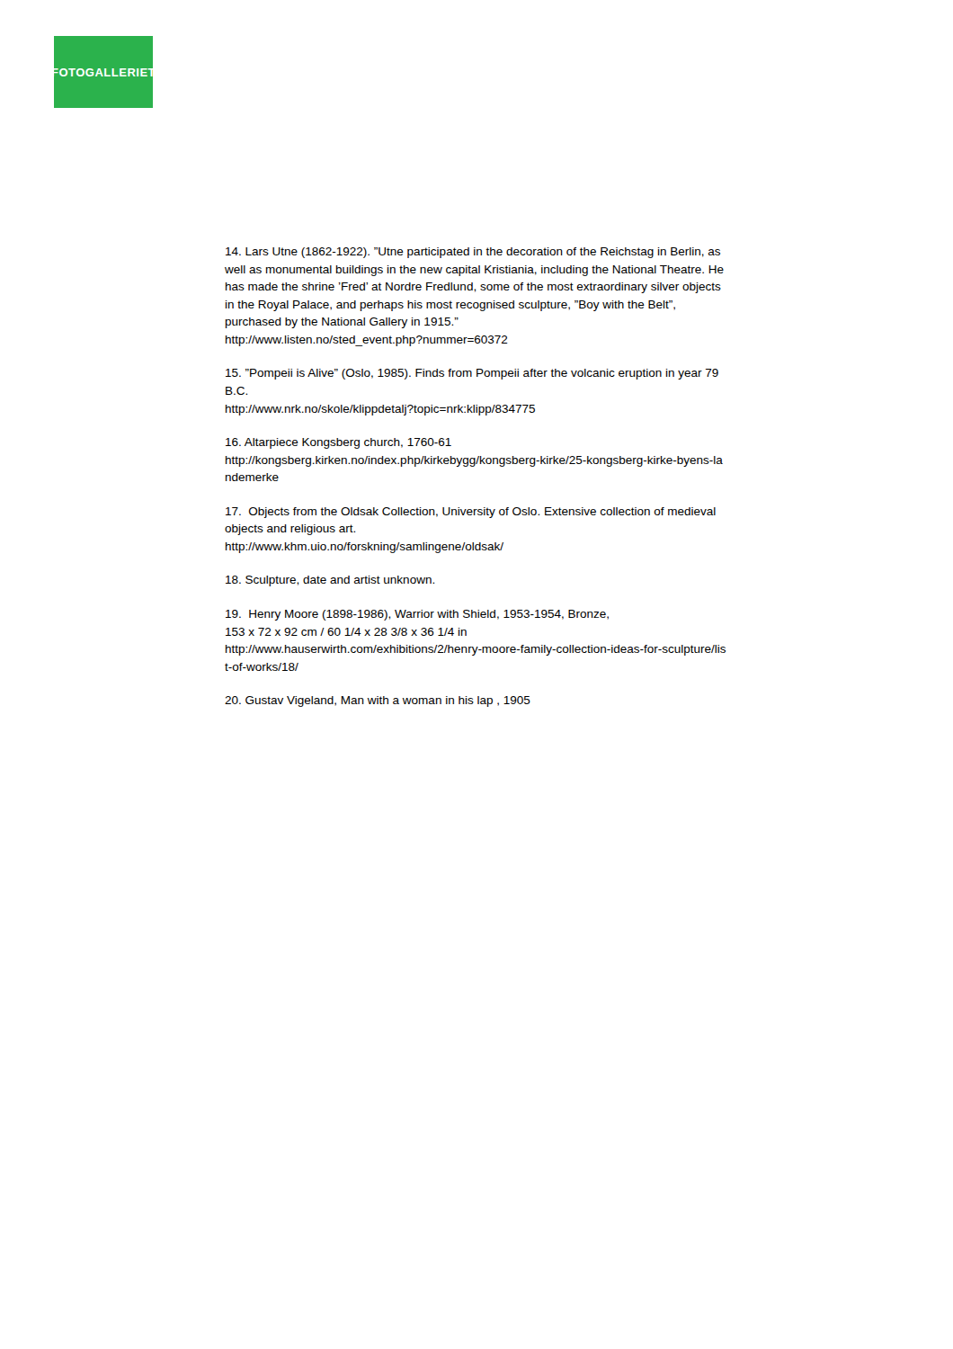FOTOGALLERIET
14. Lars Utne (1862-1922). ”Utne participated in the decoration of the Reichstag in Berlin, as well as monumental buildings in the new capital Kristiania, including the National Theatre. He has made the shrine ’Fred’ at Nordre Fredlund, some of the most extraordinary silver objects in the Royal Palace, and perhaps his most recognised sculpture, ”Boy with the Belt”, purchased by the National Gallery in 1915.”
http://www.listen.no/sted_event.php?nummer=60372
15. ”Pompeii is Alive” (Oslo, 1985). Finds from Pompeii after the volcanic eruption in year 79 B.C.
http://www.nrk.no/skole/klippdetalj?topic=nrk:klipp/834775
16. Altarpiece Kongsberg church, 1760-61
http://kongsberg.kirken.no/index.php/kirkebygg/kongsberg-kirke/25-kongsberg-kirke-byens-landemerke
17. Objects from the Oldsak Collection, University of Oslo. Extensive collection of medieval objects and religious art.
http://www.khm.uio.no/forskning/samlingene/oldsak/
18. Sculpture, date and artist unknown.
19. Henry Moore (1898-1986), Warrior with Shield, 1953-1954, Bronze,
153 x 72 x 92 cm / 60 1/4 x 28 3/8 x 36 1/4 in
http://www.hauserwirth.com/exhibitions/2/henry-moore-family-collection-ideas-for-sculpture/list-of-works/18/
20. Gustav Vigeland, Man with a woman in his lap , 1905